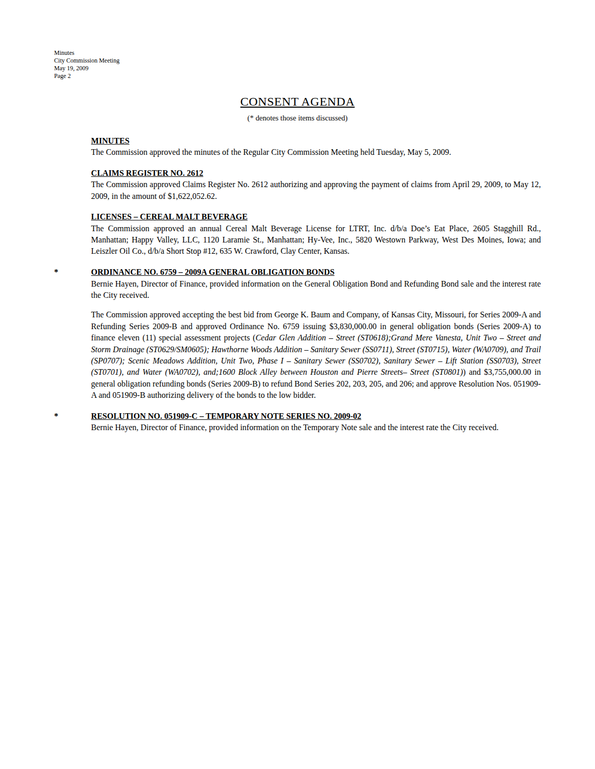Minutes
City Commission Meeting
May 19, 2009
Page 2
CONSENT AGENDA
(* denotes those items discussed)
Minutes
The Commission approved the minutes of the Regular City Commission Meeting held Tuesday, May 5, 2009.
Claims Register No. 2612
The Commission approved Claims Register No. 2612 authorizing and approving the payment of claims from April 29, 2009, to May 12, 2009, in the amount of $1,622,052.62.
Licenses – Cereal Malt Beverage
The Commission approved an annual Cereal Malt Beverage License for LTRT, Inc. d/b/a Doe’s Eat Place, 2605 Stagghill Rd., Manhattan; Happy Valley, LLC, 1120 Laramie St., Manhattan; Hy-Vee, Inc., 5820 Westown Parkway, West Des Moines, Iowa; and Leiszler Oil Co., d/b/a Short Stop #12, 635 W. Crawford, Clay Center, Kansas.
*
Ordinance No. 6759 – 2009A General Obligation Bonds
Bernie Hayen, Director of Finance, provided information on the General Obligation Bond and Refunding Bond sale and the interest rate the City received.
The Commission approved accepting the best bid from George K. Baum and Company, of Kansas City, Missouri, for Series 2009-A and Refunding Series 2009-B and approved Ordinance No. 6759 issuing $3,830,000.00 in general obligation bonds (Series 2009-A) to finance eleven (11) special assessment projects (Cedar Glen Addition – Street (ST0618);Grand Mere Vanesta, Unit Two – Street and Storm Drainage (ST0629/SM0605); Hawthorne Woods Addition – Sanitary Sewer (SS0711), Street (ST0715), Water (WA0709), and Trail (SP0707); Scenic Meadows Addition, Unit Two, Phase I – Sanitary Sewer (SS0702), Sanitary Sewer – Lift Station (SS0703), Street (ST0701), and Water (WA0702), and;1600 Block Alley between Houston and Pierre Streets– Street (ST0801)) and $3,755,000.00 in general obligation refunding bonds (Series 2009-B) to refund Bond Series 202, 203, 205, and 206; and approve Resolution Nos. 051909-A and 051909-B authorizing delivery of the bonds to the low bidder.
*
Resolution No. 051909-C – Temporary Note Series No. 2009-02
Bernie Hayen, Director of Finance, provided information on the Temporary Note sale and the interest rate the City received.